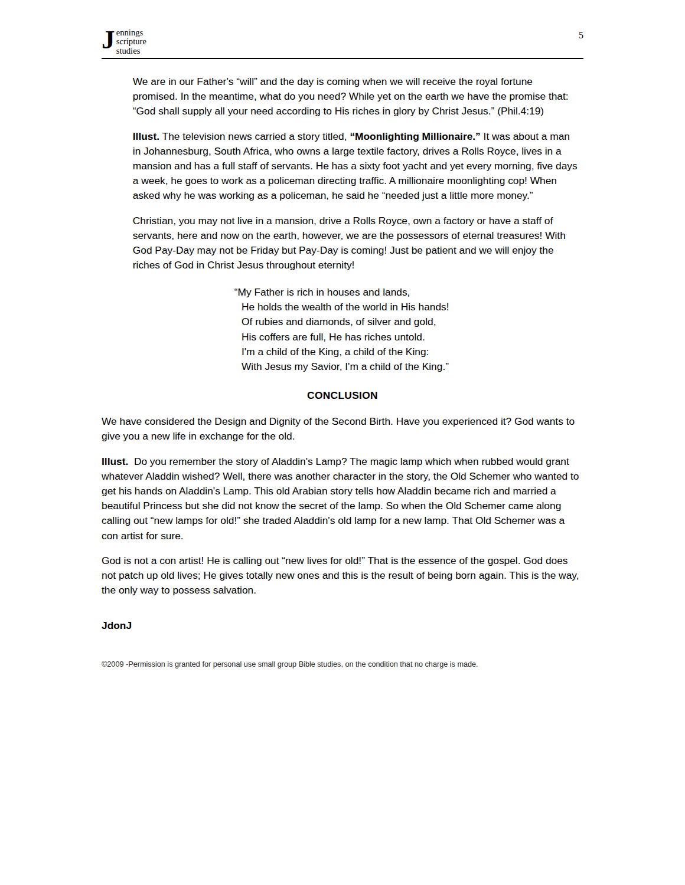J ennings
scripture
studies
5
We are in our Father's “will” and the day is coming when we will receive the royal fortune promised. In the meantime, what do you need? While yet on the earth we have the promise that: “God shall supply all your need according to His riches in glory by Christ Jesus.” (Phil.4:19)
Illust. The television news carried a story titled, “Moonlighting Millionaire.” It was about a man in Johannesburg, South Africa, who owns a large textile factory, drives a Rolls Royce, lives in a mansion and has a full staff of servants. He has a sixty foot yacht and yet every morning, five days a week, he goes to work as a policeman directing traffic. A millionaire moonlighting cop! When asked why he was working as a policeman, he said he “needed just a little more money.”
Christian, you may not live in a mansion, drive a Rolls Royce, own a factory or have a staff of servants, here and now on the earth, however, we are the possessors of eternal treasures! With God Pay-Day may not be Friday but Pay-Day is coming! Just be patient and we will enjoy the riches of God in Christ Jesus throughout eternity!
“My Father is rich in houses and lands,
He holds the wealth of the world in His hands!
Of rubies and diamonds, of silver and gold,
His coffers are full, He has riches untold.
I'm a child of the King, a child of the King:
With Jesus my Savior, I'm a child of the King.”
CONCLUSION
We have considered the Design and Dignity of the Second Birth. Have you experienced it? God wants to give you a new life in exchange for the old.
Illust. Do you remember the story of Aladdin's Lamp? The magic lamp which when rubbed would grant whatever Aladdin wished? Well, there was another character in the story, the Old Schemer who wanted to get his hands on Aladdin's Lamp. This old Arabian story tells how Aladdin became rich and married a beautiful Princess but she did not know the secret of the lamp. So when the Old Schemer came along calling out “new lamps for old!” she traded Aladdin's old lamp for a new lamp. That Old Schemer was a con artist for sure.
God is not a con artist! He is calling out “new lives for old!” That is the essence of the gospel. God does not patch up old lives; He gives totally new ones and this is the result of being born again. This is the way, the only way to possess salvation.
JdonJ
©2009 -Permission is granted for personal use small group Bible studies, on the condition that no charge is made.